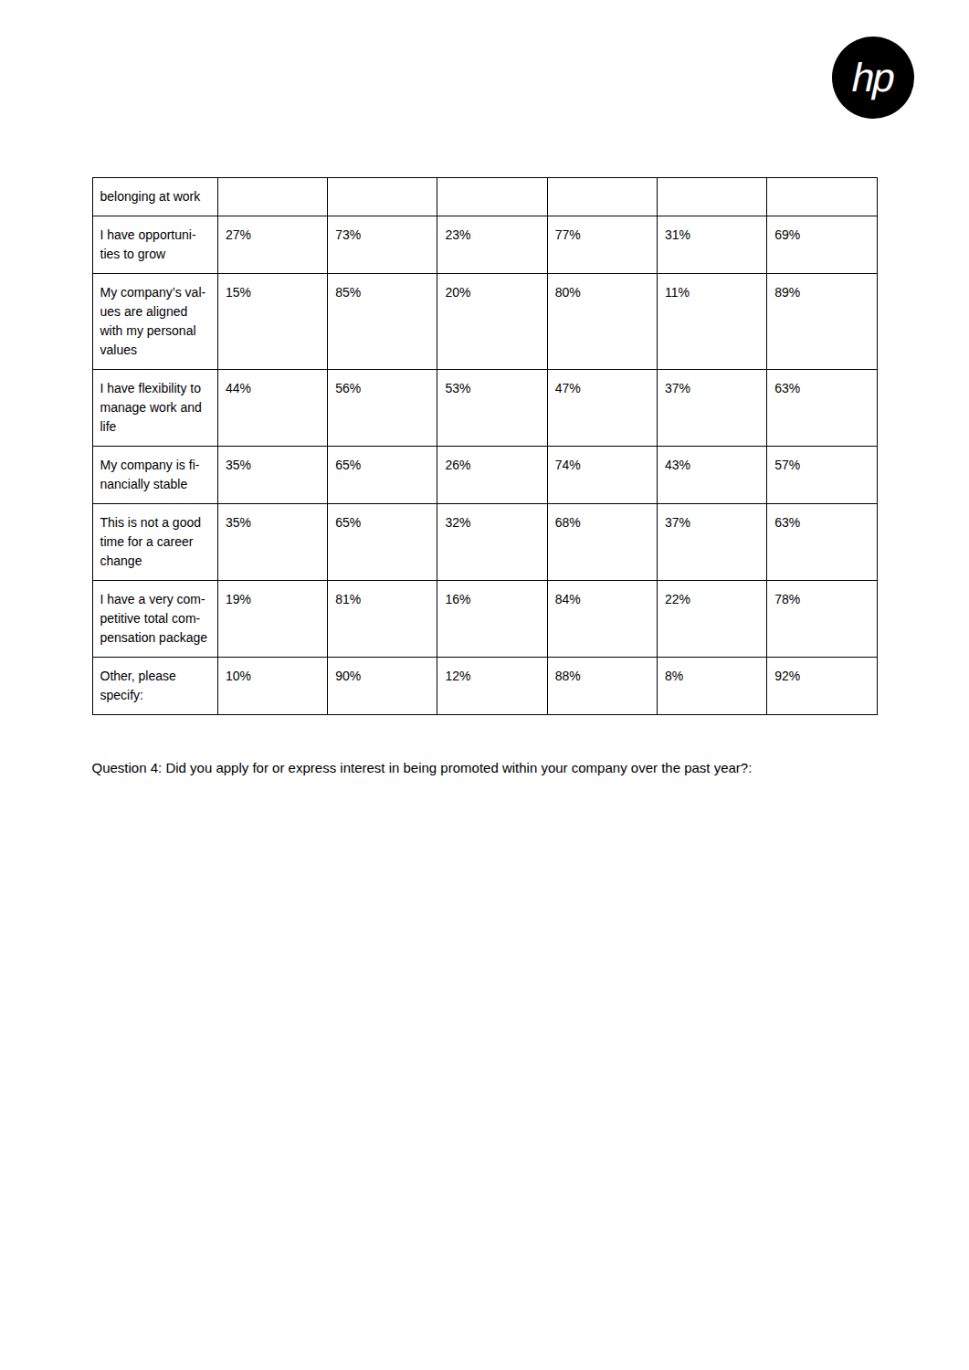| belonging at work | | | | | | |
| I have opportunities to grow | 27% | 73% | 23% | 77% | 31% | 69% |
| My company’s values are aligned with my personal values | 15% | 85% | 20% | 80% | 11% | 89% |
| I have flexibility to manage work and life | 44% | 56% | 53% | 47% | 37% | 63% |
| My company is financially stable | 35% | 65% | 26% | 74% | 43% | 57% |
| This is not a good time for a career change | 35% | 65% | 32% | 68% | 37% | 63% |
| I have a very competitive total compensation package | 19% | 81% | 16% | 84% | 22% | 78% |
| Other, please specify: | 10% | 90% | 12% | 88% | 8% | 92% |
Question 4: Did you apply for or express interest in being promoted within your company over the past year?: